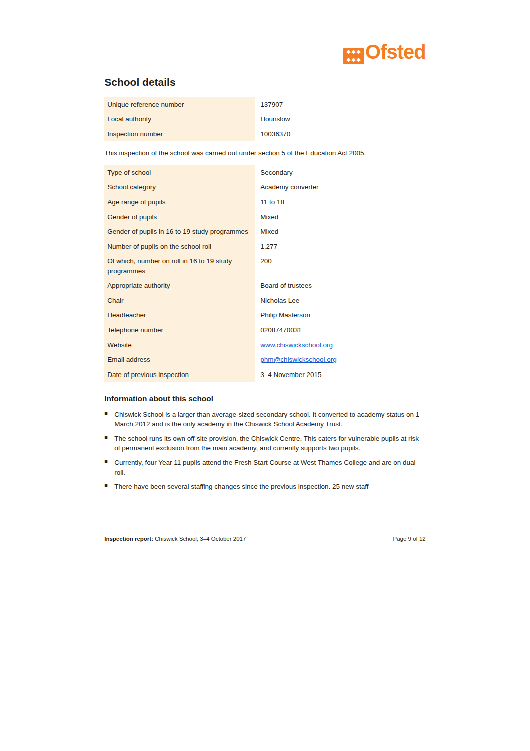✱✱✱
✱✱✱Ofsted
School details
| Unique reference number | 137907 |
| Local authority | Hounslow |
| Inspection number | 10036370 |
This inspection of the school was carried out under section 5 of the Education Act 2005.
| Type of school | Secondary |
| School category | Academy converter |
| Age range of pupils | 11 to 18 |
| Gender of pupils | Mixed |
| Gender of pupils in 16 to 19 study programmes | Mixed |
| Number of pupils on the school roll | 1,277 |
| Of which, number on roll in 16 to 19 study programmes | 200 |
| Appropriate authority | Board of trustees |
| Chair | Nicholas Lee |
| Headteacher | Philip Masterson |
| Telephone number | 02087470031 |
| Website | www.chiswickschool.org |
| Email address | phm@chiswickschool.org |
| Date of previous inspection | 3–4 November 2015 |
Information about this school
Chiswick School is a larger than average-sized secondary school. It converted to academy status on 1 March 2012 and is the only academy in the Chiswick School Academy Trust.
The school runs its own off-site provision, the Chiswick Centre. This caters for vulnerable pupils at risk of permanent exclusion from the main academy, and currently supports two pupils.
Currently, four Year 11 pupils attend the Fresh Start Course at West Thames College and are on dual roll.
There have been several staffing changes since the previous inspection. 25 new staff
Inspection report: Chiswick School, 3–4 October 2017
Page 9 of 12